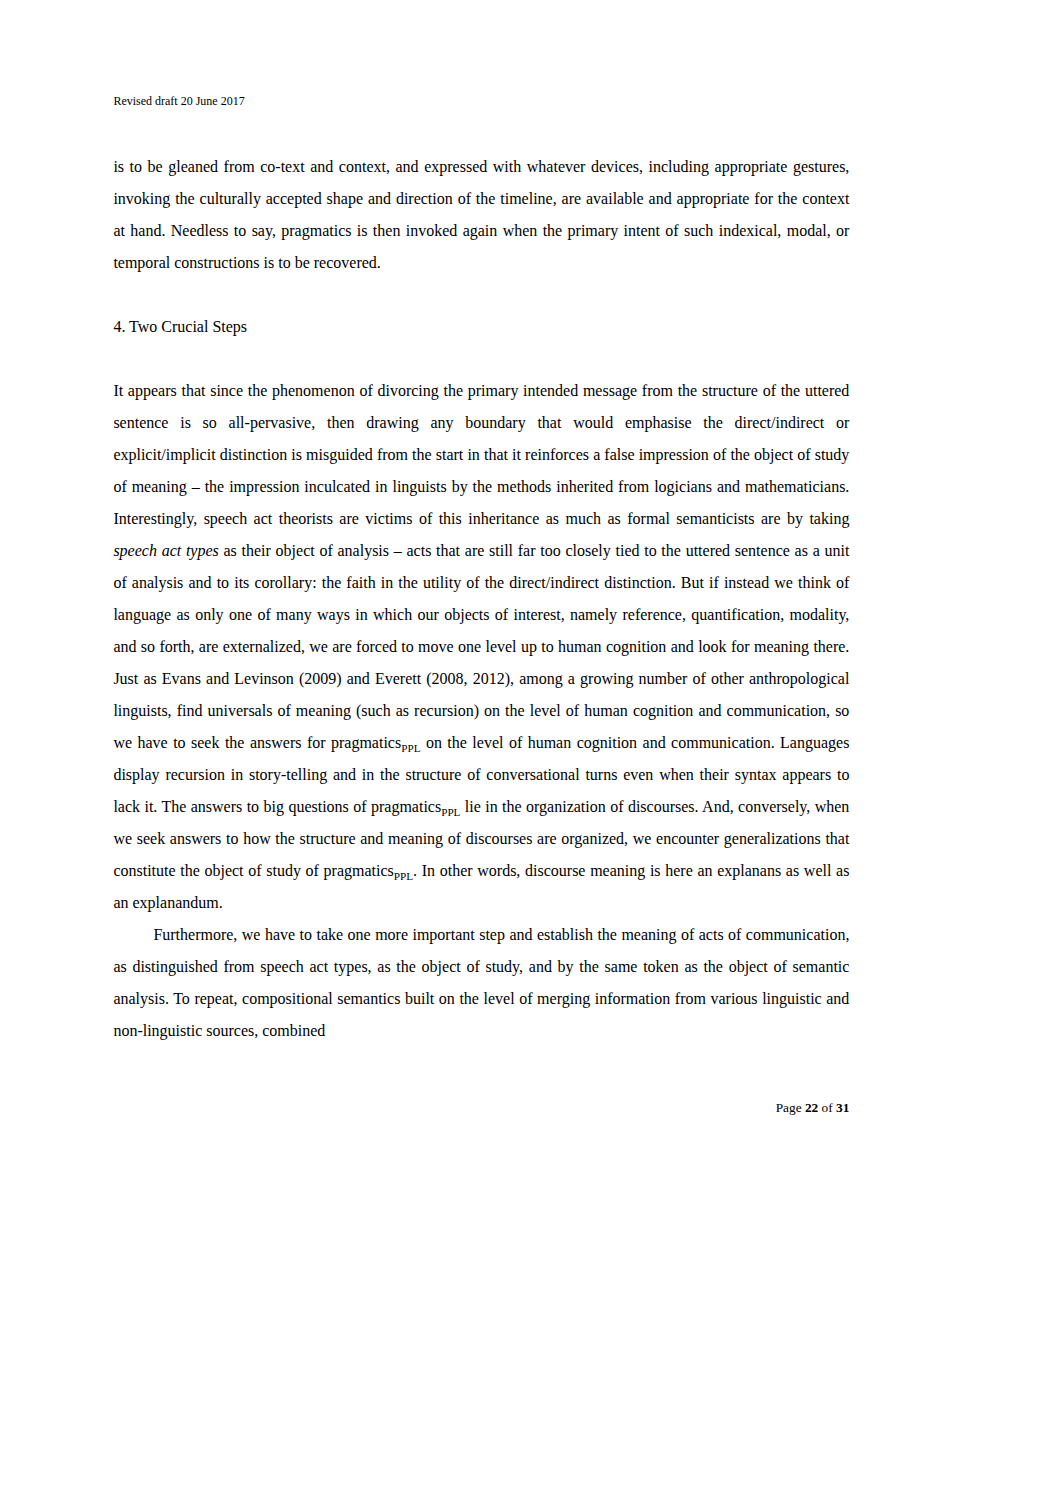Revised draft 20 June 2017
is to be gleaned from co-text and context, and expressed with whatever devices, including appropriate gestures, invoking the culturally accepted shape and direction of the timeline, are available and appropriate for the context at hand. Needless to say, pragmatics is then invoked again when the primary intent of such indexical, modal, or temporal constructions is to be recovered.
4. Two Crucial Steps
It appears that since the phenomenon of divorcing the primary intended message from the structure of the uttered sentence is so all-pervasive, then drawing any boundary that would emphasise the direct/indirect or explicit/implicit distinction is misguided from the start in that it reinforces a false impression of the object of study of meaning – the impression inculcated in linguists by the methods inherited from logicians and mathematicians. Interestingly, speech act theorists are victims of this inheritance as much as formal semanticists are by taking speech act types as their object of analysis – acts that are still far too closely tied to the uttered sentence as a unit of analysis and to its corollary: the faith in the utility of the direct/indirect distinction. But if instead we think of language as only one of many ways in which our objects of interest, namely reference, quantification, modality, and so forth, are externalized, we are forced to move one level up to human cognition and look for meaning there. Just as Evans and Levinson (2009) and Everett (2008, 2012), among a growing number of other anthropological linguists, find universals of meaning (such as recursion) on the level of human cognition and communication, so we have to seek the answers for pragmaticsPPL on the level of human cognition and communication. Languages display recursion in story-telling and in the structure of conversational turns even when their syntax appears to lack it. The answers to big questions of pragmaticsPPL lie in the organization of discourses. And, conversely, when we seek answers to how the structure and meaning of discourses are organized, we encounter generalizations that constitute the object of study of pragmaticsPPL. In other words, discourse meaning is here an explanans as well as an explanandum.
Furthermore, we have to take one more important step and establish the meaning of acts of communication, as distinguished from speech act types, as the object of study, and by the same token as the object of semantic analysis. To repeat, compositional semantics built on the level of merging information from various linguistic and non-linguistic sources, combined
Page 22 of 31